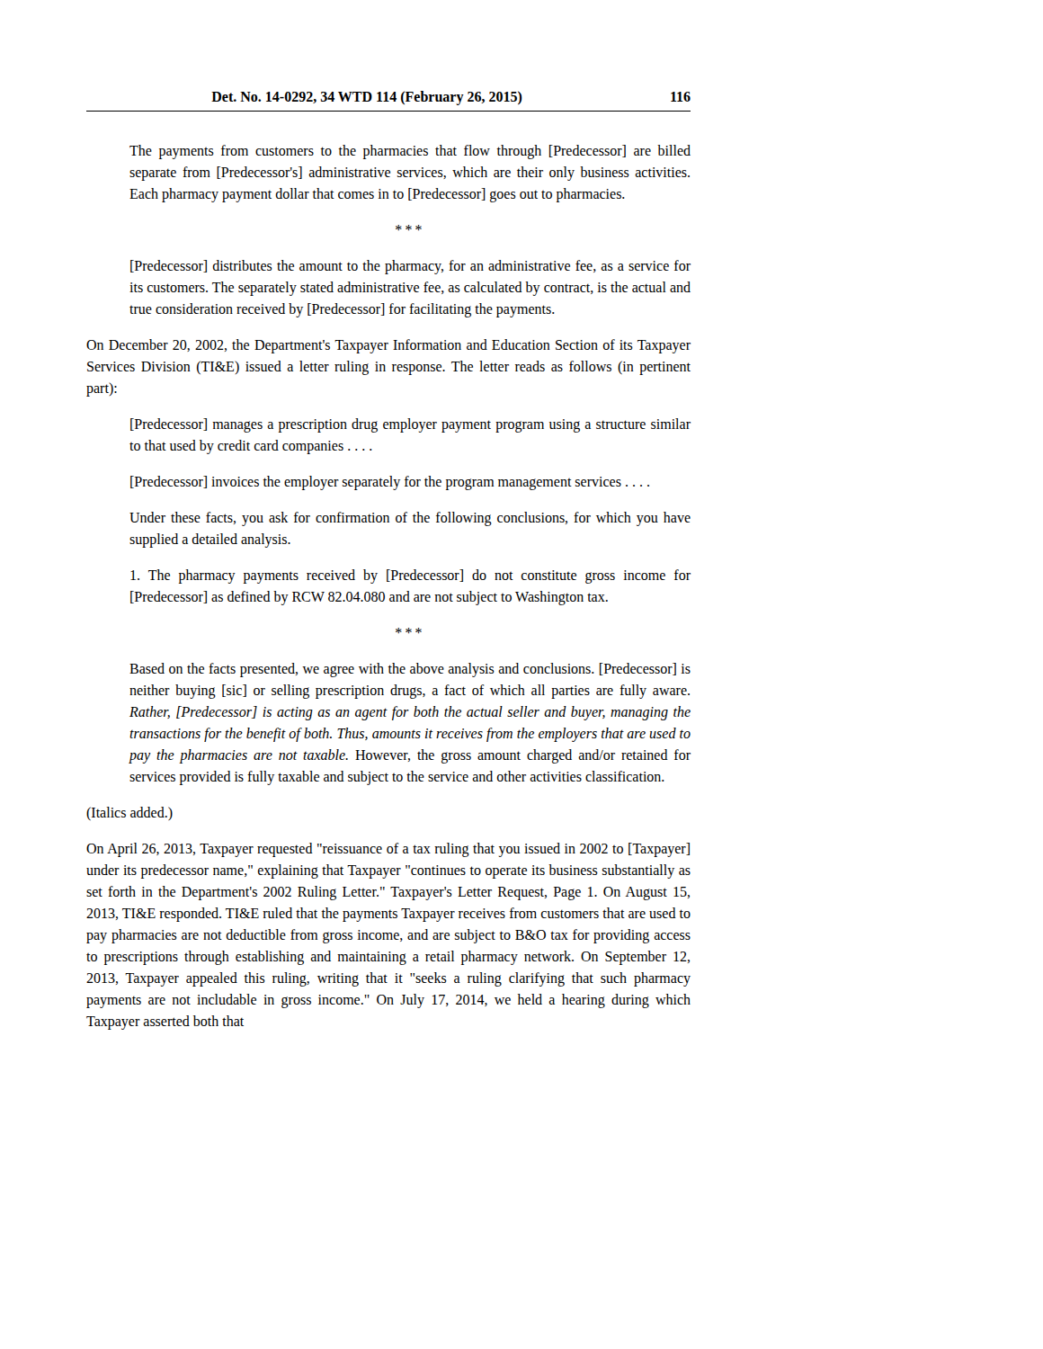Det. No. 14-0292, 34 WTD 114 (February 26, 2015)
116
The payments from customers to the pharmacies that flow through [Predecessor] are billed separate from [Predecessor's] administrative services, which are their only business activities. Each pharmacy payment dollar that comes in to [Predecessor] goes out to pharmacies.
***
[Predecessor] distributes the amount to the pharmacy, for an administrative fee, as a service for its customers. The separately stated administrative fee, as calculated by contract, is the actual and true consideration received by [Predecessor] for facilitating the payments.
On December 20, 2002, the Department's Taxpayer Information and Education Section of its Taxpayer Services Division (TI&E) issued a letter ruling in response. The letter reads as follows (in pertinent part):
[Predecessor] manages a prescription drug employer payment program using a structure similar to that used by credit card companies . . . .
[Predecessor] invoices the employer separately for the program management services . . . .
Under these facts, you ask for confirmation of the following conclusions, for which you have supplied a detailed analysis.
1. The pharmacy payments received by [Predecessor] do not constitute gross income for [Predecessor] as defined by RCW 82.04.080 and are not subject to Washington tax.
***
Based on the facts presented, we agree with the above analysis and conclusions. [Predecessor] is neither buying [sic] or selling prescription drugs, a fact of which all parties are fully aware. Rather, [Predecessor] is acting as an agent for both the actual seller and buyer, managing the transactions for the benefit of both. Thus, amounts it receives from the employers that are used to pay the pharmacies are not taxable. However, the gross amount charged and/or retained for services provided is fully taxable and subject to the service and other activities classification.
(Italics added.)
On April 26, 2013, Taxpayer requested "reissuance of a tax ruling that you issued in 2002 to [Taxpayer] under its predecessor name," explaining that Taxpayer "continues to operate its business substantially as set forth in the Department's 2002 Ruling Letter." Taxpayer's Letter Request, Page 1. On August 15, 2013, TI&E responded. TI&E ruled that the payments Taxpayer receives from customers that are used to pay pharmacies are not deductible from gross income, and are subject to B&O tax for providing access to prescriptions through establishing and maintaining a retail pharmacy network. On September 12, 2013, Taxpayer appealed this ruling, writing that it "seeks a ruling clarifying that such pharmacy payments are not includable in gross income." On July 17, 2014, we held a hearing during which Taxpayer asserted both that